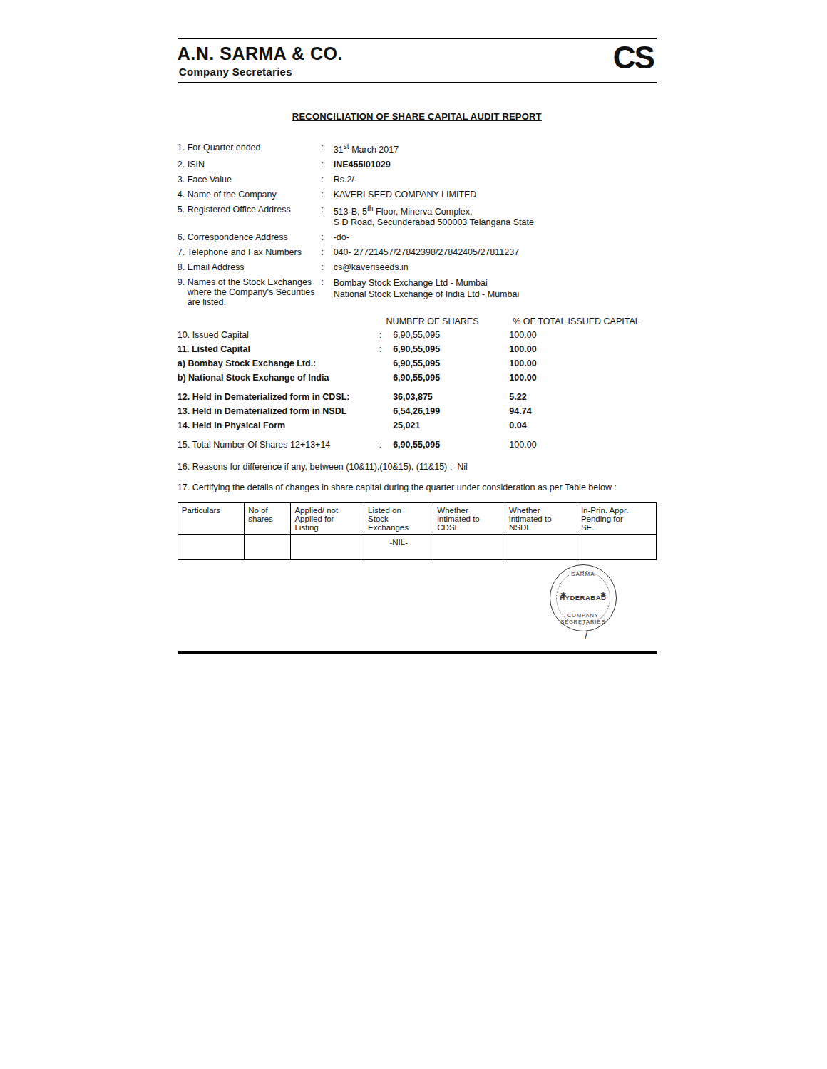A.N. SARMA & CO.
Company Secretaries
CS
RECONCILIATION OF SHARE CAPITAL AUDIT REPORT
| 1. For Quarter ended | : | 31 st March 2017 |
| 2. ISIN | : | INE455I01029 |
| 3. Face Value | : | Rs.2/- |
| 4. Name of the Company | : | KAVERI SEED COMPANY LIMITED |
| 5. Registered Office Address | : | 513-B, 5 th Floor, Minerva Complex, S D Road, Secunderabad 500003 Telangana State |
| 6. Correspondence Address | : | -do- |
| 7. Telephone and Fax Numbers | : | 040- 27721457/27842398/27842405/27811237 |
| 8. Email Address | : | cs@kaveriseeds.in |
| 9. Names of the Stock Exchanges where the Company's Securities are listed. | : | Bombay Stock Exchange Ltd - Mumbai National Stock Exchange of India Ltd - Mumbai |
NUMBER OF SHARES
% OF TOTAL ISSUED CAPITAL
| 10. Issued Capital | : | 6,90,55,095 | 100.00 |
| 11. Listed Capital | : | 6,90,55,095 | 100.00 |
| a) Bombay Stock Exchange Ltd.: | | 6,90,55,095 | 100.00 |
| b) National Stock Exchange of India | | 6,90,55,095 | 100.00 |
| 12. Held in Dematerialized form in CDSL: | | 36,03,875 | 5.22 |
| 13. Held in Dematerialized form in NSDL | | 6,54,26,199 | 94.74 |
| 14. Held in Physical Form | | 25,021 | 0.04 |
| 15. Total Number Of Shares 12+13+14 | : | 6,90,55,095 | 100.00 |
16. Reasons for difference if any, between (10&11),(10&15), (11&15) : Nil
17. Certifying the details of changes in share capital during the quarter under consideration as per Table below :
| Particulars | No of shares | Applied/ not Applied for Listing | Listed on Stock Exchanges | Whether intimated to CDSL | Whether intimated to NSDL | In-Prin. Appr. Pending for SE. |
| --- | --- | --- | --- | --- | --- | --- |
| | | | -NIL- | | | |
 
SARMA
✱
✱
HYDERABAD
COMPANY SECRETARIES
/